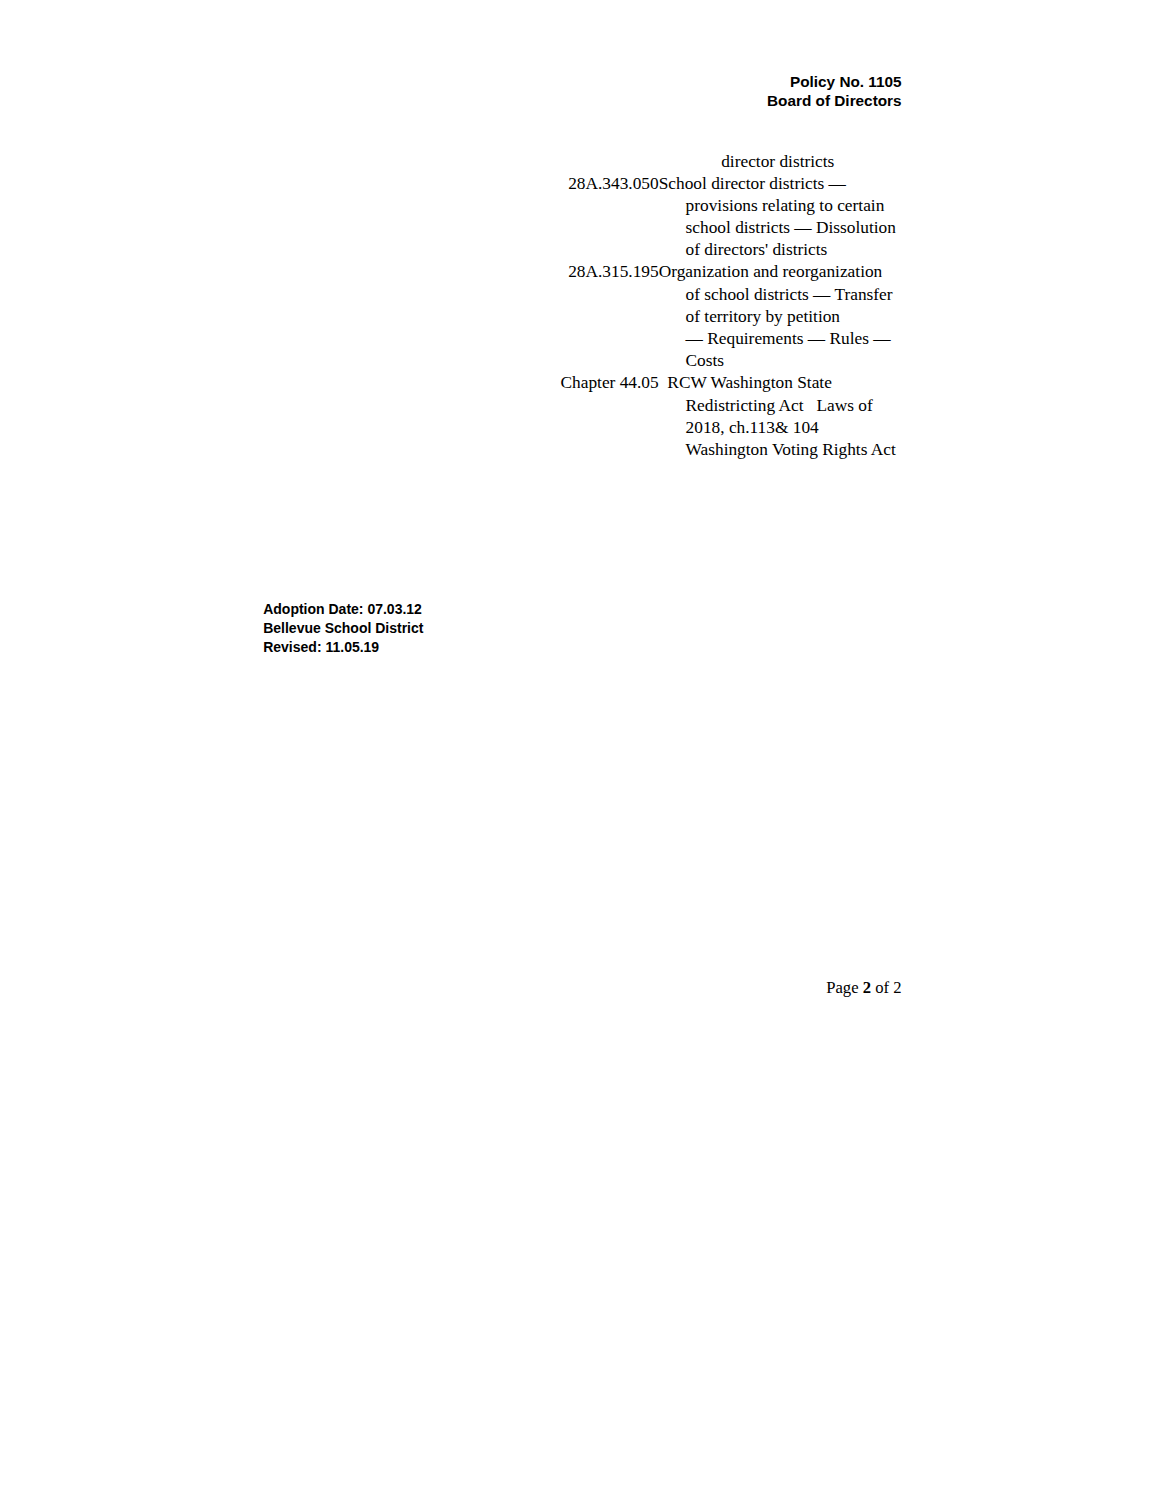Policy No. 1105
Board of Directors
| | director districts |
| 28A.343.050 | School director districts — provisions relating to certain school districts — Dissolution of directors' districts |
| 28A.315.195 | Organization and reorganization of school districts — Transfer of territory by petition — Requirements — Rules — Costs |
| Chapter 44.05 | RCW Washington State Redistricting Act Laws of 2018, ch.113& 104 Washington Voting Rights Act |
Adoption Date: 07.03.12
Bellevue School District
Revised: 11.05.19
Page 2 of 2